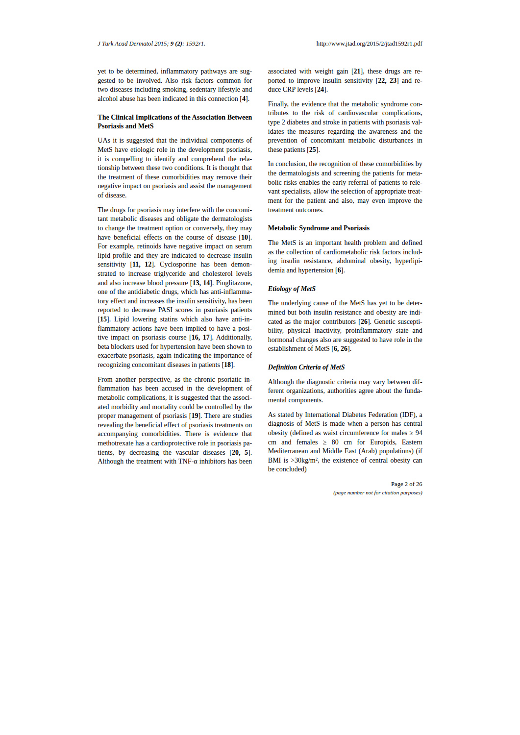J Turk Acad Dermatol 2015; 9 (2): 1592r1. http://www.jtad.org/2015/2/jtad1592r1.pdf
yet to be determined, inflammatory pathways are suggested to be involved. Also risk factors common for two diseases including smoking, sedentary lifestyle and alcohol abuse has been indicated in this connection [4].
The Clinical Implications of the Association Between Psoriasis and MetS
UAs it is suggested that the individual components of MetS have etiologic role in the development psoriasis, it is compelling to identify and comprehend the relationship between these two conditions. It is thought that the treatment of these comorbidities may remove their negative impact on psoriasis and assist the management of disease.
The drugs for psoriasis may interfere with the concomitant metabolic diseases and obligate the dermatologists to change the treatment option or conversely, they may have beneficial effects on the course of disease [10]. For example, retinoids have negative impact on serum lipid profile and they are indicated to decrease insulin sensitivity [11, 12]. Cyclosporine has been demonstrated to increase triglyceride and cholesterol levels and also increase blood pressure [13, 14]. Pioglitazone, one of the antidiabetic drugs, which has anti-inflammatory effect and increases the insulin sensitivity, has been reported to decrease PASI scores in psoriasis patients [15]. Lipid lowering statins which also have anti-inflammatory actions have been implied to have a positive impact on psoriasis course [16, 17]. Additionally, beta blockers used for hypertension have been shown to exacerbate psoriasis, again indicating the importance of recognizing concomitant diseases in patients [18].
From another perspective, as the chronic psoriatic inflammation has been accused in the development of metabolic complications, it is suggested that the associated morbidity and mortality could be controlled by the proper management of psoriasis [19]. There are studies revealing the beneficial effect of psoriasis treatments on accompanying comorbidities. There is evidence that methotrexate has a cardioprotective role in psoriasis patients, by decreasing the vascular diseases [20, 5]. Although the treatment with TNF-α inhibitors has been associated with weight gain [21], these drugs are reported to improve insulin sensitivity [22, 23] and reduce CRP levels [24].
Finally, the evidence that the metabolic syndrome contributes to the risk of cardiovascular complications, type 2 diabetes and stroke in patients with psoriasis validates the measures regarding the awareness and the prevention of concomitant metabolic disturbances in these patients [25].
In conclusion, the recognition of these comorbidities by the dermatologists and screening the patients for metabolic risks enables the early referral of patients to relevant specialists, allow the selection of appropriate treatment for the patient and also, may even improve the treatment outcomes.
Metabolic Syndrome and Psoriasis
The MetS is an important health problem and defined as the collection of cardiometabolic risk factors including insulin resistance, abdominal obesity, hyperlipidemia and hypertension [6].
Etiology of MetS
The underlying cause of the MetS has yet to be determined but both insulin resistance and obesity are indicated as the major contributors [26]. Genetic susceptibility, physical inactivity, proinflammatory state and hormonal changes also are suggested to have role in the establishment of MetS [6, 26].
Definition Criteria of MetS
Although the diagnostic criteria may vary between different organizations, authorities agree about the fundamental components.
As stated by International Diabetes Federation (IDF), a diagnosis of MetS is made when a person has central obesity (defined as waist circumference for males ≥ 94 cm and females ≥ 80 cm for Europids, Eastern Mediterranean and Middle East (Arab) populations) (if BMI is >30kg/m², the existence of central obesity can be concluded)
Page 2 of 26
(page number not for citation purposes)